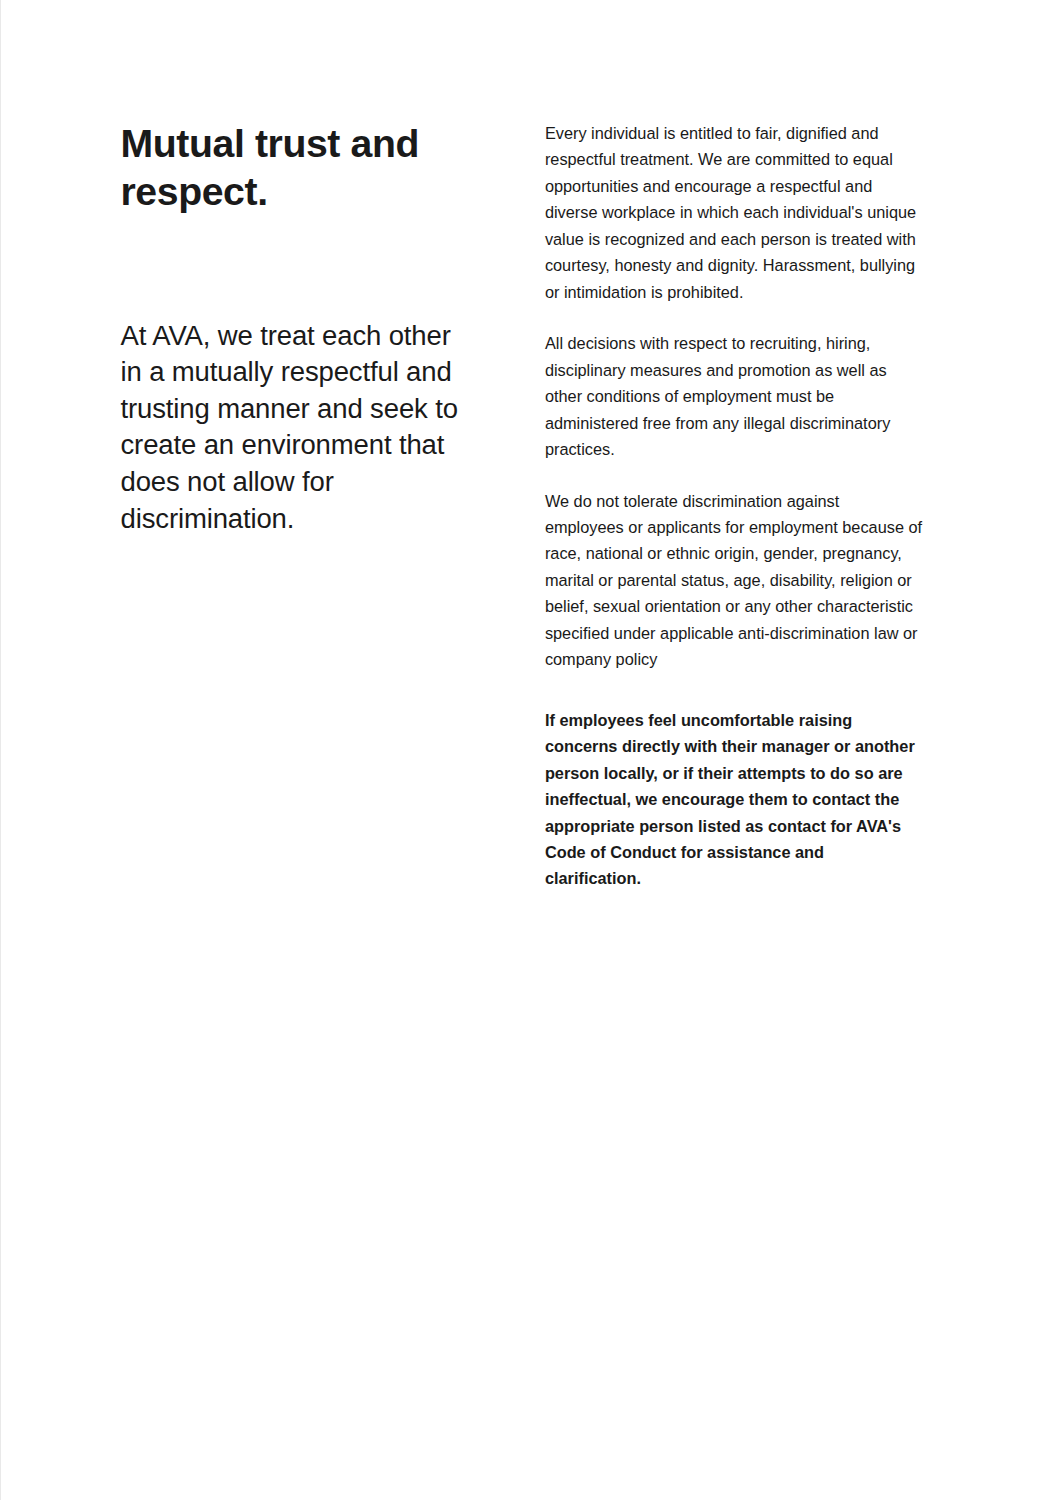Mutual trust and respect.
At AVA, we treat each other in a mutually respectful and trusting manner and seek to create an environment that does not allow for discrimination.
Every individual is entitled to fair, dignified and respectful treatment. We are committed to equal opportunities and encourage a respectful and diverse workplace in which each individual's unique value is recognized and each person is treated with courtesy, honesty and dignity. Harassment, bullying or intimidation is prohibited.
All decisions with respect to recruiting, hiring, disciplinary measures and promotion as well as other conditions of employment must be administered free from any illegal discriminatory practices.
We do not tolerate discrimination against employees or applicants for employment because of race, national or ethnic origin, gender, pregnancy, marital or parental status, age, disability, religion or belief, sexual orientation or any other characteristic specified under applicable anti-discrimination law or company policy
If employees feel uncomfortable raising concerns directly with their manager or another person locally, or if their attempts to do so are ineffectual, we encourage them to contact the appropriate person listed as contact for AVA's Code of Conduct for assistance and clarification.